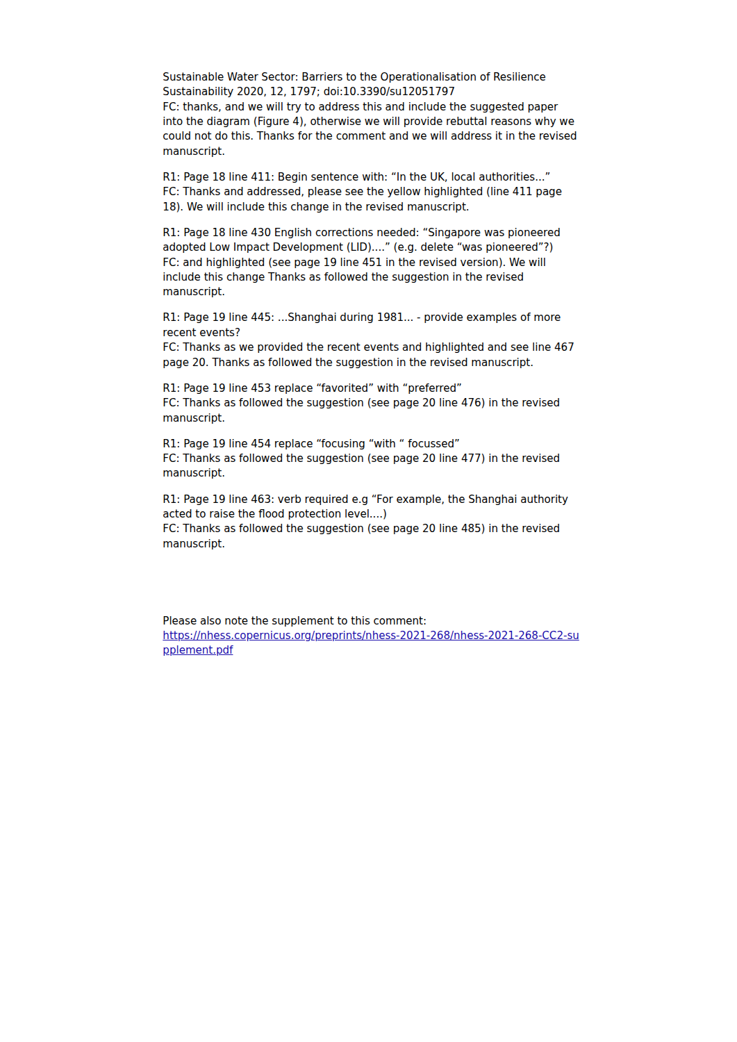Sustainable Water Sector: Barriers to the Operationalisation of Resilience Sustainability 2020, 12, 1797; doi:10.3390/su12051797
FC: thanks, and we will try to address this and include the suggested paper into the diagram (Figure 4), otherwise we will provide rebuttal reasons why we could not do this. Thanks for the comment and we will address it in the revised manuscript.
R1: Page 18 line 411: Begin sentence with: “In the UK, local authorities...”
FC: Thanks and addressed, please see the yellow highlighted (line 411 page 18). We will include this change in the revised manuscript.
R1: Page 18 line 430 English corrections needed: “Singapore was pioneered adopted Low Impact Development (LID)....” (e.g. delete “was pioneered”?)
FC: and highlighted (see page 19 line 451 in the revised version). We will include this change Thanks as followed the suggestion in the revised manuscript.
R1: Page 19 line 445: ...Shanghai during 1981... - provide examples of more recent events?
FC: Thanks as we provided the recent events and highlighted and see line 467 page 20. Thanks as followed the suggestion in the revised manuscript.
R1: Page 19 line 453 replace “favorited” with “preferred”
FC: Thanks as followed the suggestion (see page 20 line 476) in the revised manuscript.
R1: Page 19 line 454 replace “focusing “with “ focussed”
FC: Thanks as followed the suggestion (see page 20 line 477) in the revised manuscript.
R1: Page 19 line 463: verb required e.g “For example, the Shanghai authority acted to raise the flood protection level....)
FC: Thanks as followed the suggestion (see page 20 line 485) in the revised manuscript.
Please also note the supplement to this comment:
https://nhess.copernicus.org/preprints/nhess-2021-268/nhess-2021-268-CC2-supplement.pdf